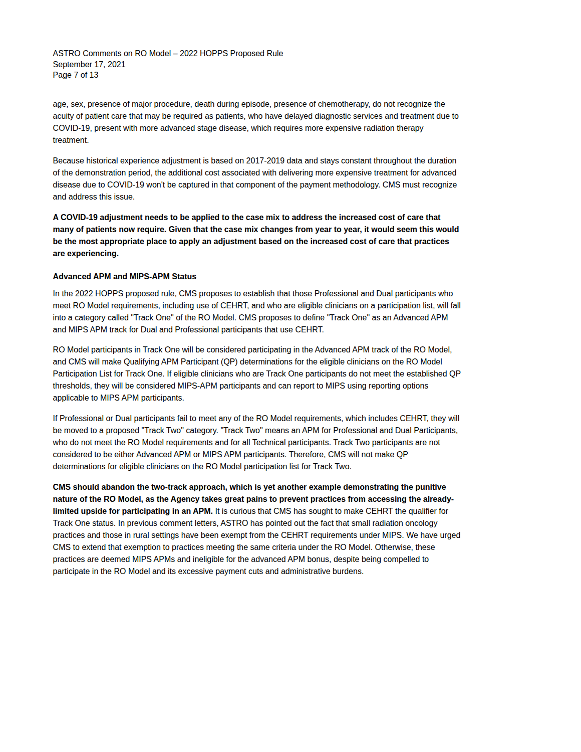ASTRO Comments on RO Model – 2022 HOPPS Proposed Rule
September 17, 2021
Page 7 of 13
age, sex, presence of major procedure, death during episode, presence of chemotherapy, do not recognize the acuity of patient care that may be required as patients, who have delayed diagnostic services and treatment due to COVID-19, present with more advanced stage disease, which requires more expensive radiation therapy treatment.
Because historical experience adjustment is based on 2017-2019 data and stays constant throughout the duration of the demonstration period, the additional cost associated with delivering more expensive treatment for advanced disease due to COVID-19 won't be captured in that component of the payment methodology. CMS must recognize and address this issue.
A COVID-19 adjustment needs to be applied to the case mix to address the increased cost of care that many of patients now require. Given that the case mix changes from year to year, it would seem this would be the most appropriate place to apply an adjustment based on the increased cost of care that practices are experiencing.
Advanced APM and MIPS-APM Status
In the 2022 HOPPS proposed rule, CMS proposes to establish that those Professional and Dual participants who meet RO Model requirements, including use of CEHRT, and who are eligible clinicians on a participation list, will fall into a category called "Track One" of the RO Model. CMS proposes to define "Track One" as an Advanced APM and MIPS APM track for Dual and Professional participants that use CEHRT.
RO Model participants in Track One will be considered participating in the Advanced APM track of the RO Model, and CMS will make Qualifying APM Participant (QP) determinations for the eligible clinicians on the RO Model Participation List for Track One. If eligible clinicians who are Track One participants do not meet the established QP thresholds, they will be considered MIPS-APM participants and can report to MIPS using reporting options applicable to MIPS APM participants.
If Professional or Dual participants fail to meet any of the RO Model requirements, which includes CEHRT, they will be moved to a proposed "Track Two" category. "Track Two" means an APM for Professional and Dual Participants, who do not meet the RO Model requirements and for all Technical participants. Track Two participants are not considered to be either Advanced APM or MIPS APM participants. Therefore, CMS will not make QP determinations for eligible clinicians on the RO Model participation list for Track Two.
CMS should abandon the two-track approach, which is yet another example demonstrating the punitive nature of the RO Model, as the Agency takes great pains to prevent practices from accessing the already-limited upside for participating in an APM. It is curious that CMS has sought to make CEHRT the qualifier for Track One status. In previous comment letters, ASTRO has pointed out the fact that small radiation oncology practices and those in rural settings have been exempt from the CEHRT requirements under MIPS. We have urged CMS to extend that exemption to practices meeting the same criteria under the RO Model. Otherwise, these practices are deemed MIPS APMs and ineligible for the advanced APM bonus, despite being compelled to participate in the RO Model and its excessive payment cuts and administrative burdens.